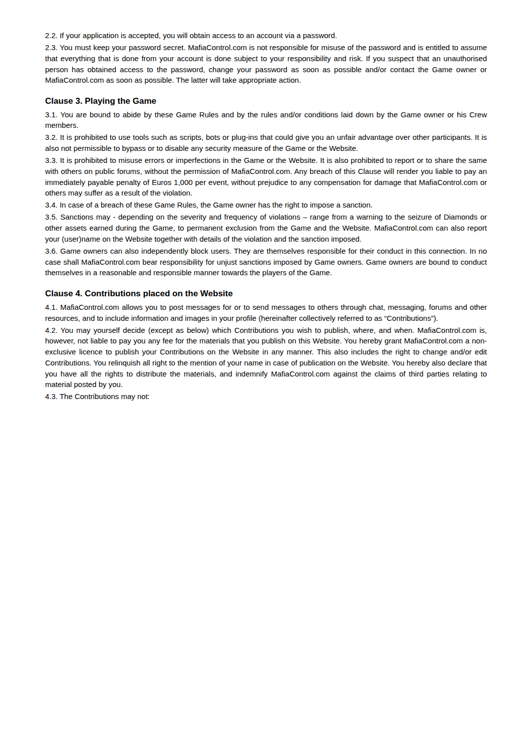2.2. If your application is accepted, you will obtain access to an account via a password.
2.3. You must keep your password secret. MafiaControl.com is not responsible for misuse of the password and is entitled to assume that everything that is done from your account is done subject to your responsibility and risk. If you suspect that an unauthorised person has obtained access to the password, change your password as soon as possible and/or contact the Game owner or MafiaControl.com as soon as possible. The latter will take appropriate action.
Clause 3. Playing the Game
3.1. You are bound to abide by these Game Rules and by the rules and/or conditions laid down by the Game owner or his Crew members.
3.2. It is prohibited to use tools such as scripts, bots or plug-ins that could give you an unfair advantage over other participants. It is also not permissible to bypass or to disable any security measure of the Game or the Website.
3.3. It is prohibited to misuse errors or imperfections in the Game or the Website. It is also prohibited to report or to share the same with others on public forums, without the permission of MafiaControl.com. Any breach of this Clause will render you liable to pay an immediately payable penalty of Euros 1,000 per event, without prejudice to any compensation for damage that MafiaControl.com or others may suffer as a result of the violation.
3.4. In case of a breach of these Game Rules, the Game owner has the right to impose a sanction.
3.5. Sanctions may - depending on the severity and frequency of violations – range from a warning to the seizure of Diamonds or other assets earned during the Game, to permanent exclusion from the Game and the Website. MafiaControl.com can also report your (user)name on the Website together with details of the violation and the sanction imposed.
3.6. Game owners can also independently block users. They are themselves responsible for their conduct in this connection. In no case shall MafiaControl.com bear responsibility for unjust sanctions imposed by Game owners. Game owners are bound to conduct themselves in a reasonable and responsible manner towards the players of the Game.
Clause 4. Contributions placed on the Website
4.1. MafiaControl.com allows you to post messages for or to send messages to others through chat, messaging, forums and other resources, and to include information and images in your profile (hereinafter collectively referred to as “Contributions”).
4.2. You may yourself decide (except as below) which Contributions you wish to publish, where, and when. MafiaControl.com is, however, not liable to pay you any fee for the materials that you publish on this Website. You hereby grant MafiaControl.com a non-exclusive licence to publish your Contributions on the Website in any manner. This also includes the right to change and/or edit Contributions. You relinquish all right to the mention of your name in case of publication on the Website. You hereby also declare that you have all the rights to distribute the materials, and indemnify MafiaControl.com against the claims of third parties relating to material posted by you.
4.3. The Contributions may not: